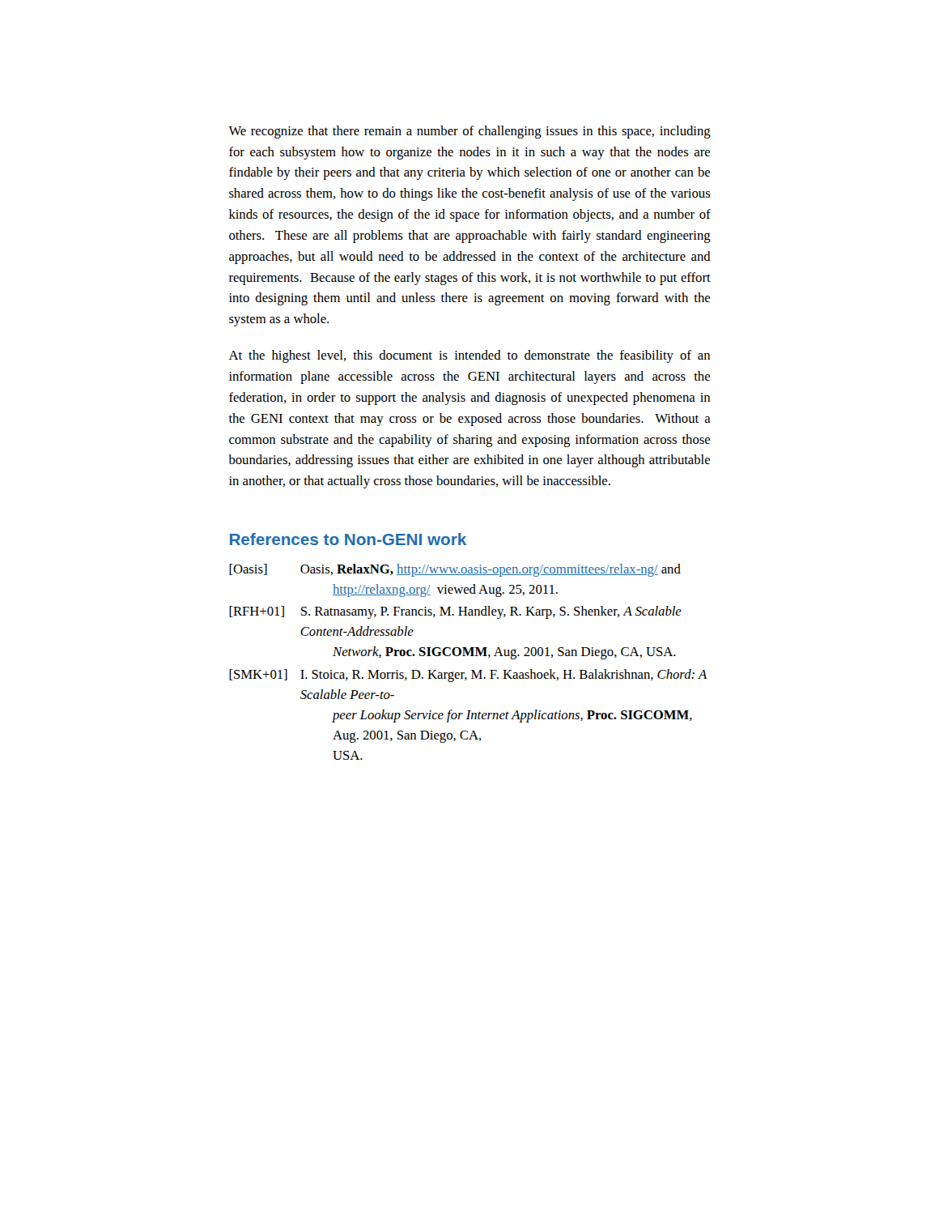We recognize that there remain a number of challenging issues in this space, including for each subsystem how to organize the nodes in it in such a way that the nodes are findable by their peers and that any criteria by which selection of one or another can be shared across them, how to do things like the cost-benefit analysis of use of the various kinds of resources, the design of the id space for information objects, and a number of others. These are all problems that are approachable with fairly standard engineering approaches, but all would need to be addressed in the context of the architecture and requirements. Because of the early stages of this work, it is not worthwhile to put effort into designing them until and unless there is agreement on moving forward with the system as a whole.
At the highest level, this document is intended to demonstrate the feasibility of an information plane accessible across the GENI architectural layers and across the federation, in order to support the analysis and diagnosis of unexpected phenomena in the GENI context that may cross or be exposed across those boundaries. Without a common substrate and the capability of sharing and exposing information across those boundaries, addressing issues that either are exhibited in one layer although attributable in another, or that actually cross those boundaries, will be inaccessible.
References to Non-GENI work
[Oasis] Oasis, RelaxNG, http://www.oasis-open.org/committees/relax-ng/ and http://relaxng.org/ viewed Aug. 25, 2011.
[RFH+01] S. Ratnasamy, P. Francis, M. Handley, R. Karp, S. Shenker, A Scalable Content-Addressable Network, Proc. SIGCOMM, Aug. 2001, San Diego, CA, USA.
[SMK+01] I. Stoica, R. Morris, D. Karger, M. F. Kaashoek, H. Balakrishnan, Chord: A Scalable Peer-to- peer Lookup Service for Internet Applications, Proc. SIGCOMM, Aug. 2001, San Diego, CA, USA.